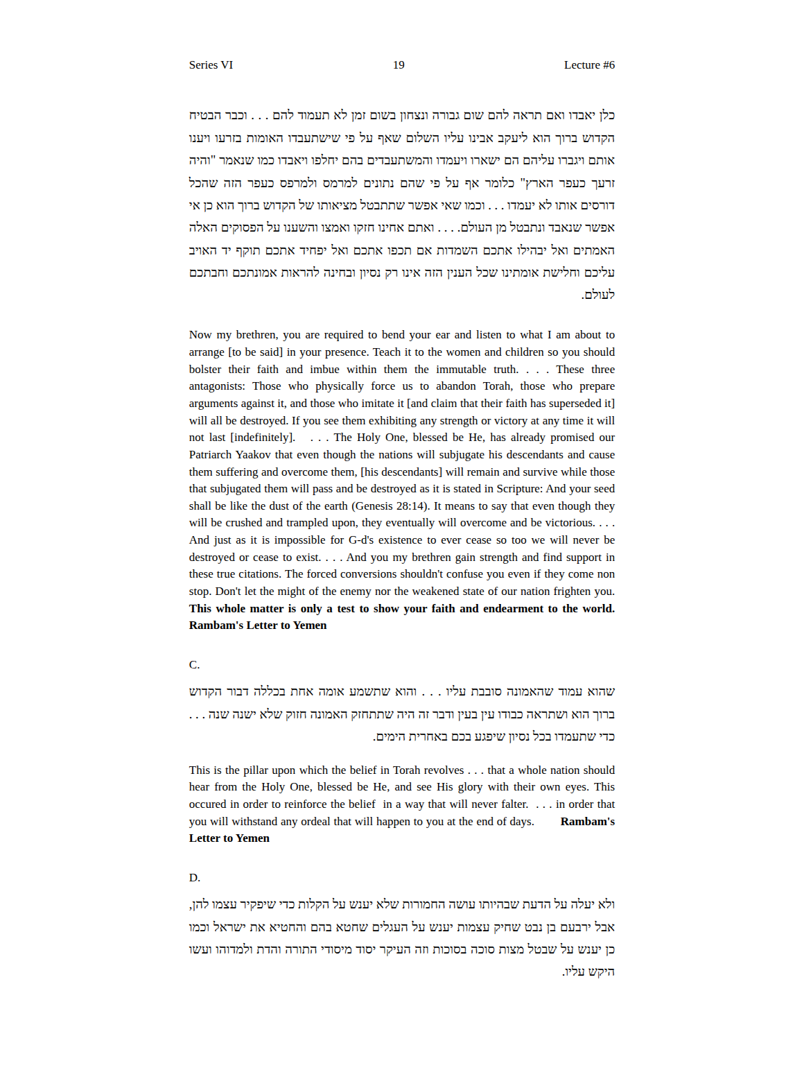Series VI
19
Lecture #6
כלן יאבדו ואם תראה להם שום גבורה ונצחון בשום זמן לא תעמוד להם . . . וכבר הבטיח הקדוש ברוך הוא ליעקב אבינו עליו השלום שאף על פי שישתעבדו האומות בזרעו ויענו אותם ויגברו עליהם הם ישארו ויעמדו והמשתעבדים בהם יחלפו ויאבדו כמו שנאמר "והיה זרעך כעפר הארץ" כלומר אף על פי שהם נתונים למרמס ולמרפס כעפר הזה שהכל דורסים אותו לא יעמדו . . . וכמו שאי אפשר שתתבטל מציאותו של הקדוש ברוך הוא כן אי אפשר שנאבד ונתבטל מן העולם. . . . ואתם אחינו חזקו ואמצו והשענו על הפסוקים האלה האמתים ואל יבהילו אתכם השמדות אם תכפו אתכם ואל יפחיד אתכם תוקף יד האויב עליכם וחלישת אומתינו שכל הענין הזה אינו רק נסיון ובחינה להראות אמונתכם וחבתכם לעולם.
Now my brethren, you are required to bend your ear and listen to what I am about to arrange [to be said] in your presence. Teach it to the women and children so you should bolster their faith and imbue within them the immutable truth. . . . These three antagonists: Those who physically force us to abandon Torah, those who prepare arguments against it, and those who imitate it [and claim that their faith has superseded it] will all be destroyed. If you see them exhibiting any strength or victory at any time it will not last [indefinitely]. . . . The Holy One, blessed be He, has already promised our Patriarch Yaakov that even though the nations will subjugate his descendants and cause them suffering and overcome them, [his descendants] will remain and survive while those that subjugated them will pass and be destroyed as it is stated in Scripture: And your seed shall be like the dust of the earth (Genesis 28:14). It means to say that even though they will be crushed and trampled upon, they eventually will overcome and be victorious. . . . And just as it is impossible for G-d's existence to ever cease so too we will never be destroyed or cease to exist. . . . And you my brethren gain strength and find support in these true citations. The forced conversions shouldn't confuse you even if they come non stop. Don't let the might of the enemy nor the weakened state of our nation frighten you. This whole matter is only a test to show your faith and endearment to the world. Rambam's Letter to Yemen
C.
שהוא עמוד שהאמונה סובבת עליו . . . והוא שתשמע אומה אחת בכללה דבור הקדוש ברוך הוא ושתראה כבודו עין בעין ודבר זה היה שתתחזק האמונה חזוק שלא ישנה שנה . . . כדי שתעמדו בכל נסיון שיפגע בכם באחרית הימים.
This is the pillar upon which the belief in Torah revolves . . . that a whole nation should hear from the Holy One, blessed be He, and see His glory with their own eyes. This occured in order to reinforce the belief in a way that will never falter. . . . in order that you will withstand any ordeal that will happen to you at the end of days. Rambam's Letter to Yemen
D.
ולא יעלה על הדעת שבהיותו עושה החמורות שלא יענש על הקלות כדי שיפקיר עצמו להן, אבל ירבעם בן נבט שחיק עצמות יענש על העגלים שחטא בהם והחטיא את ישראל וכמו כן יענש על שבטל מצות סוכה בסוכות וזה העיקר יסוד מיסודי התורה והדת ולמדוהו ועשו היקש עליו.